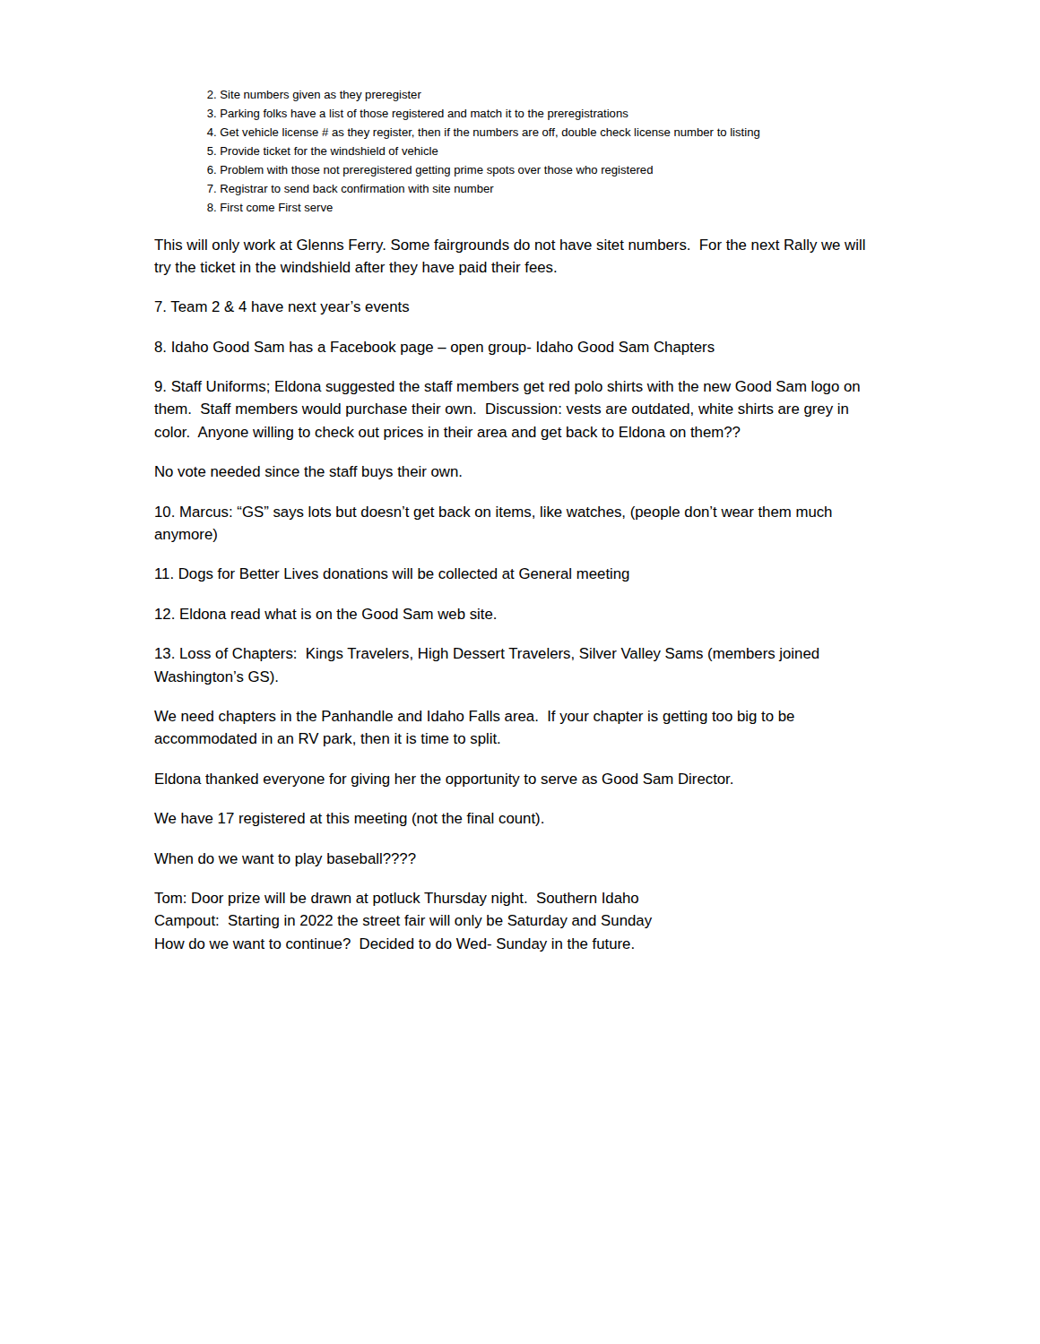Site numbers given as they preregister
Parking folks have a list of those registered and match it to the preregistrations
Get vehicle license # as they register, then if the numbers are off, double check license number to listing
Provide ticket for the windshield of vehicle
Problem with those not preregistered getting prime spots over those who registered
Registrar to send back confirmation with site number
First come First serve
This will only work at Glenns Ferry. Some fairgrounds do not have sitet numbers. For the next Rally we will try the ticket in the windshield after they have paid their fees.
7. Team 2 & 4 have next year’s events
8. Idaho Good Sam has a Facebook page – open group- Idaho Good Sam Chapters
9. Staff Uniforms; Eldona suggested the staff members get red polo shirts with the new Good Sam logo on them. Staff members would purchase their own. Discussion: vests are outdated, white shirts are grey in color. Anyone willing to check out prices in their area and get back to Eldona on them??
No vote needed since the staff buys their own.
10. Marcus: “GS” says lots but doesn’t get back on items, like watches, (people don’t wear them much anymore)
11. Dogs for Better Lives donations will be collected at General meeting
12. Eldona read what is on the Good Sam web site.
13. Loss of Chapters: Kings Travelers, High Dessert Travelers, Silver Valley Sams (members joined Washington’s GS).
We need chapters in the Panhandle and Idaho Falls area. If your chapter is getting too big to be accommodated in an RV park, then it is time to split.
Eldona thanked everyone for giving her the opportunity to serve as Good Sam Director.
We have 17 registered at this meeting (not the final count).
When do we want to play baseball????
Tom: Door prize will be drawn at potluck Thursday night. Southern Idaho
Campout: Starting in 2022 the street fair will only be Saturday and Sunday
How do we want to continue? Decided to do Wed- Sunday in the future.